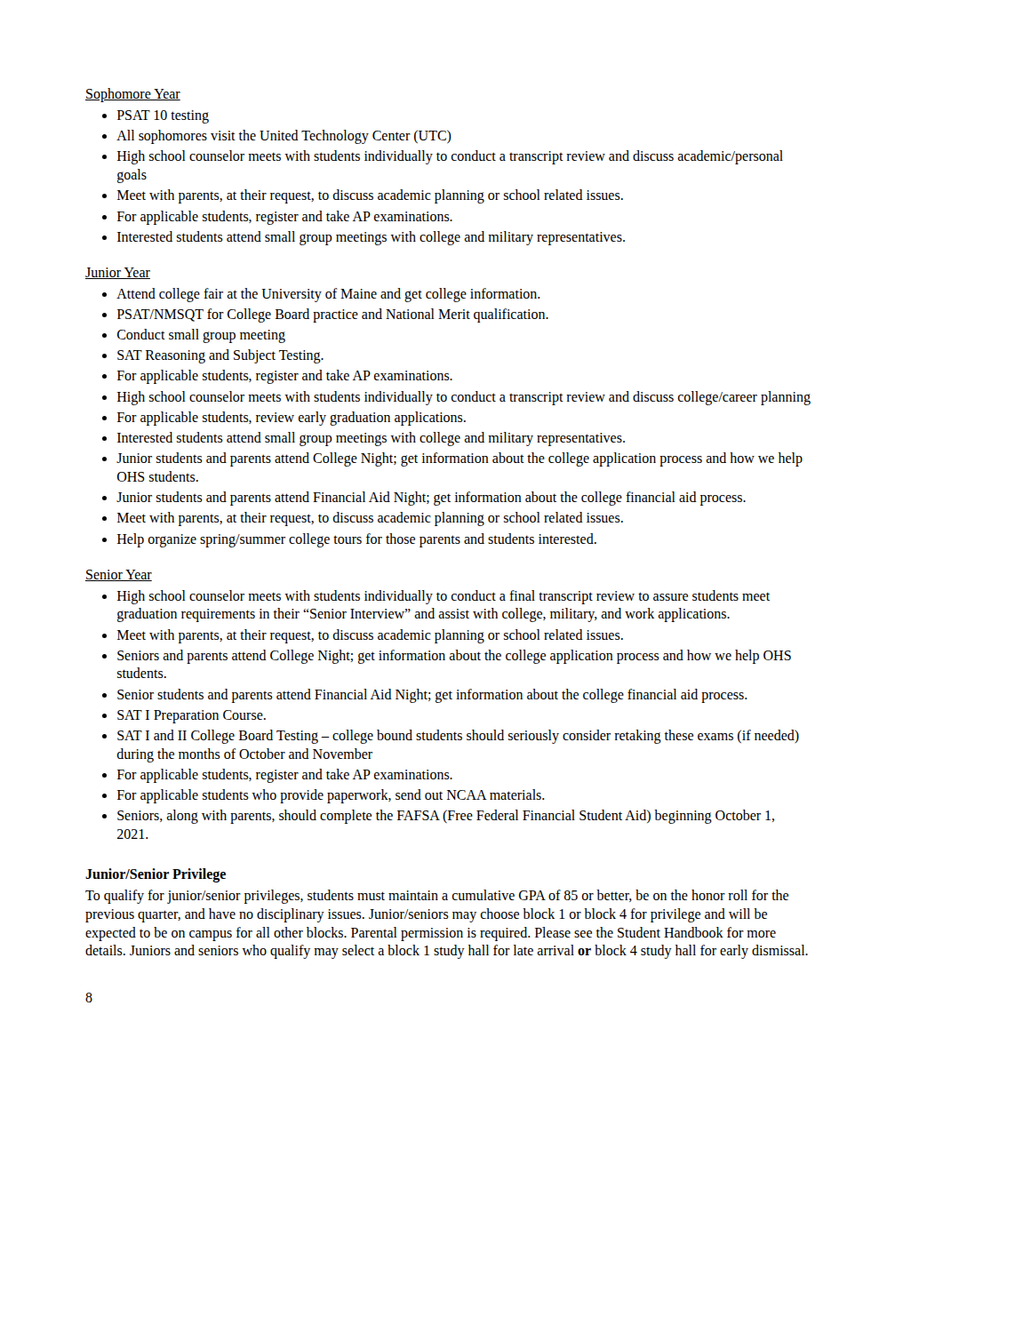Sophomore Year
PSAT 10 testing
All sophomores visit the United Technology Center (UTC)
High school counselor meets with students individually to conduct a transcript review and discuss academic/personal goals
Meet with parents, at their request, to discuss academic planning or school related issues.
For applicable students, register and take AP examinations.
Interested students attend small group meetings with college and military representatives.
Junior Year
Attend college fair at the University of Maine and get college information.
PSAT/NMSQT for College Board practice and National Merit qualification.
Conduct small group meeting
SAT Reasoning and Subject Testing.
For applicable students, register and take AP examinations.
High school counselor meets with students individually to conduct a transcript review and discuss college/career planning
For applicable students, review early graduation applications.
Interested students attend small group meetings with college and military representatives.
Junior students and parents attend College Night; get information about the college application process and how we help OHS students.
Junior students and parents attend Financial Aid Night; get information about the college financial aid process.
Meet with parents, at their request, to discuss academic planning or school related issues.
Help organize spring/summer college tours for those parents and students interested.
Senior Year
High school counselor meets with students individually to conduct a final transcript review to assure students meet graduation requirements in their “Senior Interview” and assist with college, military, and work applications.
Meet with parents, at their request, to discuss academic planning or school related issues.
Seniors and parents attend College Night; get information about the college application process and how we help OHS students.
Senior students and parents attend Financial Aid Night; get information about the college financial aid process.
SAT I Preparation Course.
SAT I and II College Board Testing – college bound students should seriously consider retaking these exams (if needed) during the months of October and November
For applicable students, register and take AP examinations.
For applicable students who provide paperwork, send out NCAA materials.
Seniors, along with parents, should complete the FAFSA (Free Federal Financial Student Aid) beginning October 1, 2021.
Junior/Senior Privilege
To qualify for junior/senior privileges, students must maintain a cumulative GPA of 85 or better, be on the honor roll for the previous quarter, and have no disciplinary issues. Junior/seniors may choose block 1 or block 4 for privilege and will be expected to be on campus for all other blocks. Parental permission is required. Please see the Student Handbook for more details. Juniors and seniors who qualify may select a block 1 study hall for late arrival or block 4 study hall for early dismissal.
8